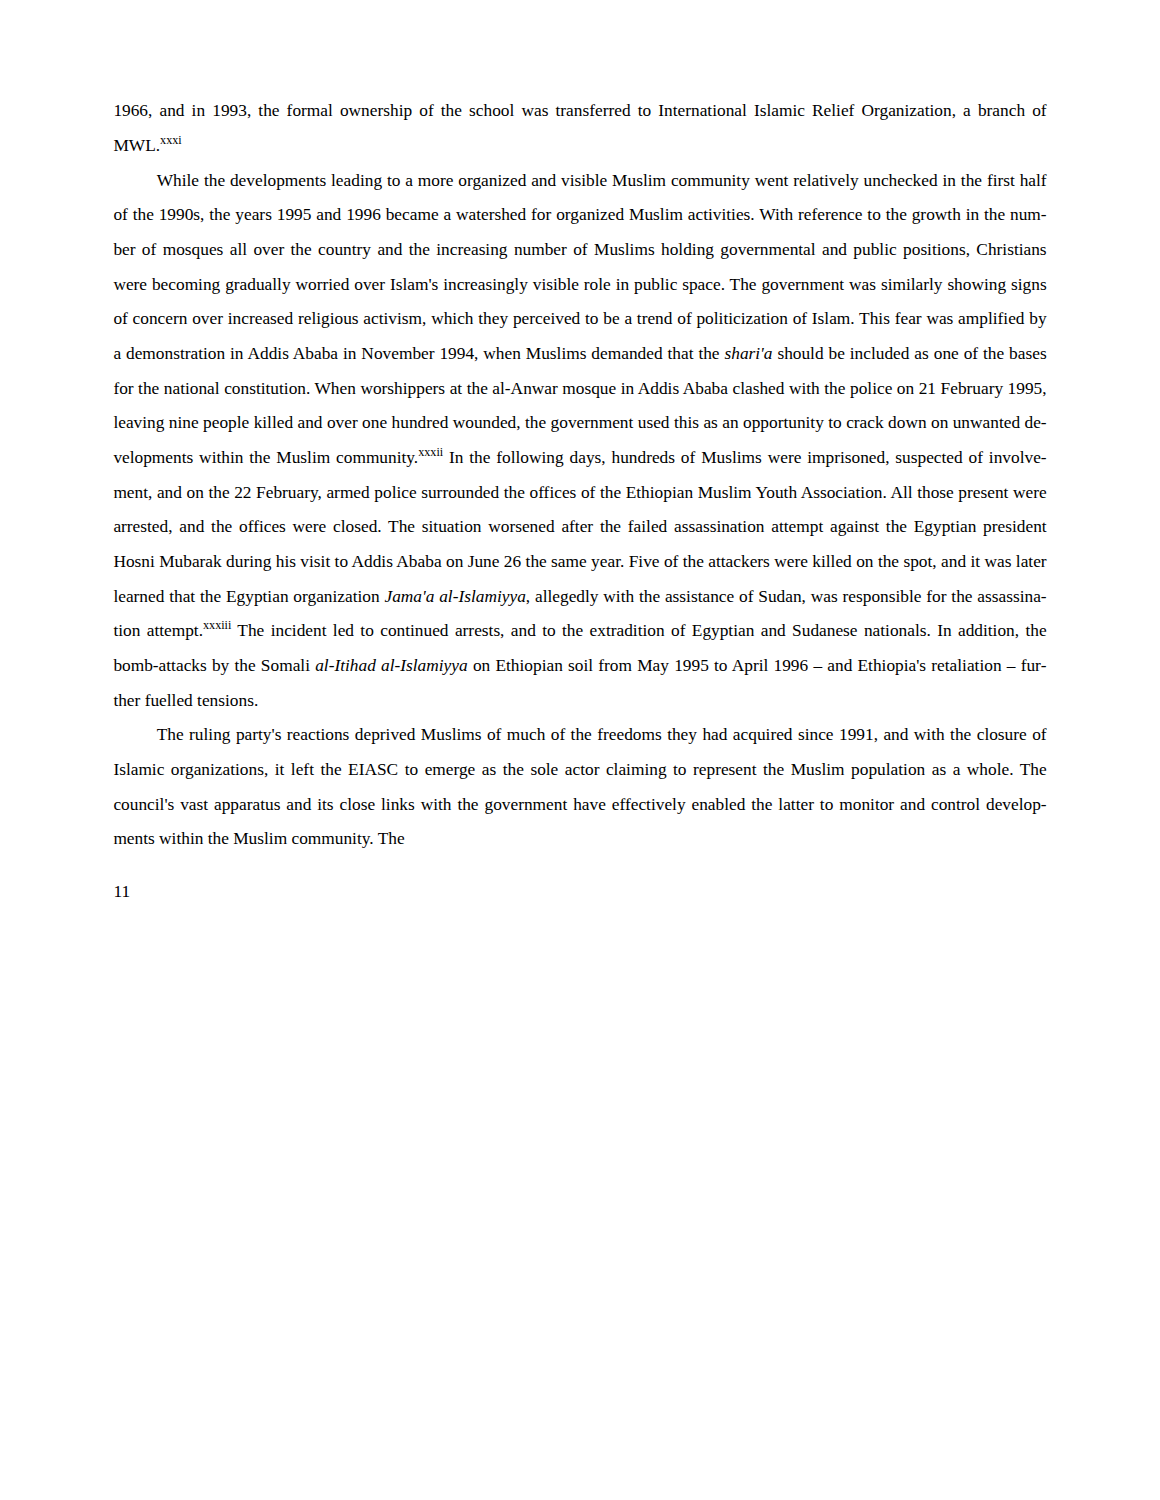1966, and in 1993, the formal ownership of the school was transferred to International Islamic Relief Organization, a branch of MWL.xxxi
While the developments leading to a more organized and visible Muslim community went relatively unchecked in the first half of the 1990s, the years 1995 and 1996 became a watershed for organized Muslim activities. With reference to the growth in the number of mosques all over the country and the increasing number of Muslims holding governmental and public positions, Christians were becoming gradually worried over Islam's increasingly visible role in public space. The government was similarly showing signs of concern over increased religious activism, which they perceived to be a trend of politicization of Islam. This fear was amplified by a demonstration in Addis Ababa in November 1994, when Muslims demanded that the shari'a should be included as one of the bases for the national constitution. When worshippers at the al-Anwar mosque in Addis Ababa clashed with the police on 21 February 1995, leaving nine people killed and over one hundred wounded, the government used this as an opportunity to crack down on unwanted developments within the Muslim community.xxxii In the following days, hundreds of Muslims were imprisoned, suspected of involvement, and on the 22 February, armed police surrounded the offices of the Ethiopian Muslim Youth Association. All those present were arrested, and the offices were closed. The situation worsened after the failed assassination attempt against the Egyptian president Hosni Mubarak during his visit to Addis Ababa on June 26 the same year. Five of the attackers were killed on the spot, and it was later learned that the Egyptian organization Jama'a al-Islamiyya, allegedly with the assistance of Sudan, was responsible for the assassination attempt.xxxiii The incident led to continued arrests, and to the extradition of Egyptian and Sudanese nationals. In addition, the bomb-attacks by the Somali al-Itihad al-Islamiyya on Ethiopian soil from May 1995 to April 1996 – and Ethiopia's retaliation – further fuelled tensions.
The ruling party's reactions deprived Muslims of much of the freedoms they had acquired since 1991, and with the closure of Islamic organizations, it left the EIASC to emerge as the sole actor claiming to represent the Muslim population as a whole. The council's vast apparatus and its close links with the government have effectively enabled the latter to monitor and control developments within the Muslim community. The
11